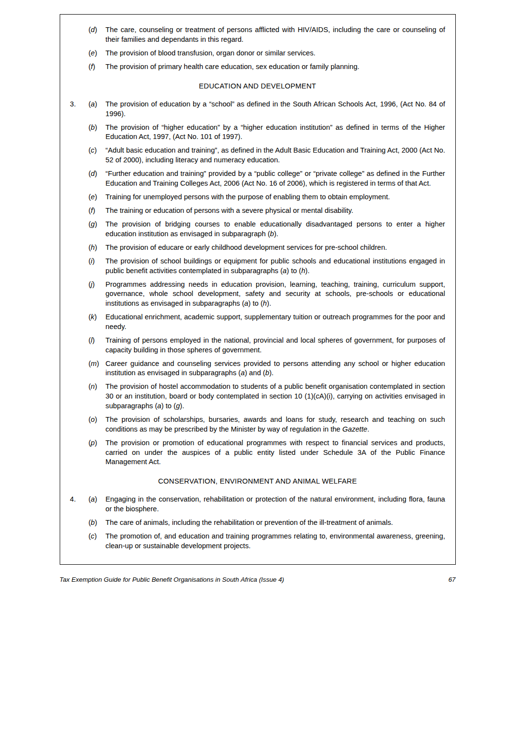| | ( d ) | The care, counseling or treatment of persons afflicted with HIV/AIDS, including the care or counseling of their families and dependants in this regard. |
| | ( e ) | The provision of blood transfusion, organ donor or similar services. |
| | ( f ) | The provision of primary health care education, sex education or family planning. |
EDUCATION AND DEVELOPMENT
| 3. | ( a ) | The provision of education by a “school” as defined in the South African Schools Act, 1996, (Act No. 84 of 1996). |
| | ( b ) | The provision of “higher education” by a “higher education institution” as defined in terms of the Higher Education Act, 1997, (Act No. 101 of 1997). |
| | ( c ) | “Adult basic education and training”, as defined in the Adult Basic Education and Training Act, 2000 (Act No. 52 of 2000), including literacy and numeracy education. |
| | ( d ) | “Further education and training” provided by a “public college” or “private college” as defined in the Further Education and Training Colleges Act, 2006 (Act No. 16 of 2006), which is registered in terms of that Act. |
| | ( e ) | Training for unemployed persons with the purpose of enabling them to obtain employment. |
| | ( f ) | The training or education of persons with a severe physical or mental disability. |
| | ( g ) | The provision of bridging courses to enable educationally disadvantaged persons to enter a higher education institution as envisaged in subparagraph ( b ). |
| | ( h ) | The provision of educare or early childhood development services for pre-school children. |
| | ( i ) | The provision of school buildings or equipment for public schools and educational institutions engaged in public benefit activities contemplated in subparagraphs ( a ) to ( h ). |
| | ( j ) | Programmes addressing needs in education provision, learning, teaching, training, curriculum support, governance, whole school development, safety and security at schools, pre-schools or educational institutions as envisaged in subparagraphs ( a ) to ( h ). |
| | ( k ) | Educational enrichment, academic support, supplementary tuition or outreach programmes for the poor and needy. |
| | ( l ) | Training of persons employed in the national, provincial and local spheres of government, for purposes of capacity building in those spheres of government. |
| | ( m ) | Career guidance and counseling services provided to persons attending any school or higher education institution as envisaged in subparagraphs ( a ) and ( b ). |
| | ( n ) | The provision of hostel accommodation to students of a public benefit organisation contemplated in section 30 or an institution, board or body contemplated in section 10 (1)( c A)(i), carrying on activities envisaged in subparagraphs ( a ) to ( g ). |
| | ( o ) | The provision of scholarships, bursaries, awards and loans for study, research and teaching on such conditions as may be prescribed by the Minister by way of regulation in the Gazette . |
| | ( p ) | The provision or promotion of educational programmes with respect to financial services and products, carried on under the auspices of a public entity listed under Schedule 3A of the Public Finance Management Act. |
CONSERVATION, ENVIRONMENT AND ANIMAL WELFARE
| 4. | ( a ) | Engaging in the conservation, rehabilitation or protection of the natural environment, including flora, fauna or the biosphere. |
| | ( b ) | The care of animals, including the rehabilitation or prevention of the ill-treatment of animals. |
| | ( c ) | The promotion of, and education and training programmes relating to, environmental awareness, greening, clean-up or sustainable development projects. |
Tax Exemption Guide for Public Benefit Organisations in South Africa (Issue 4) 67